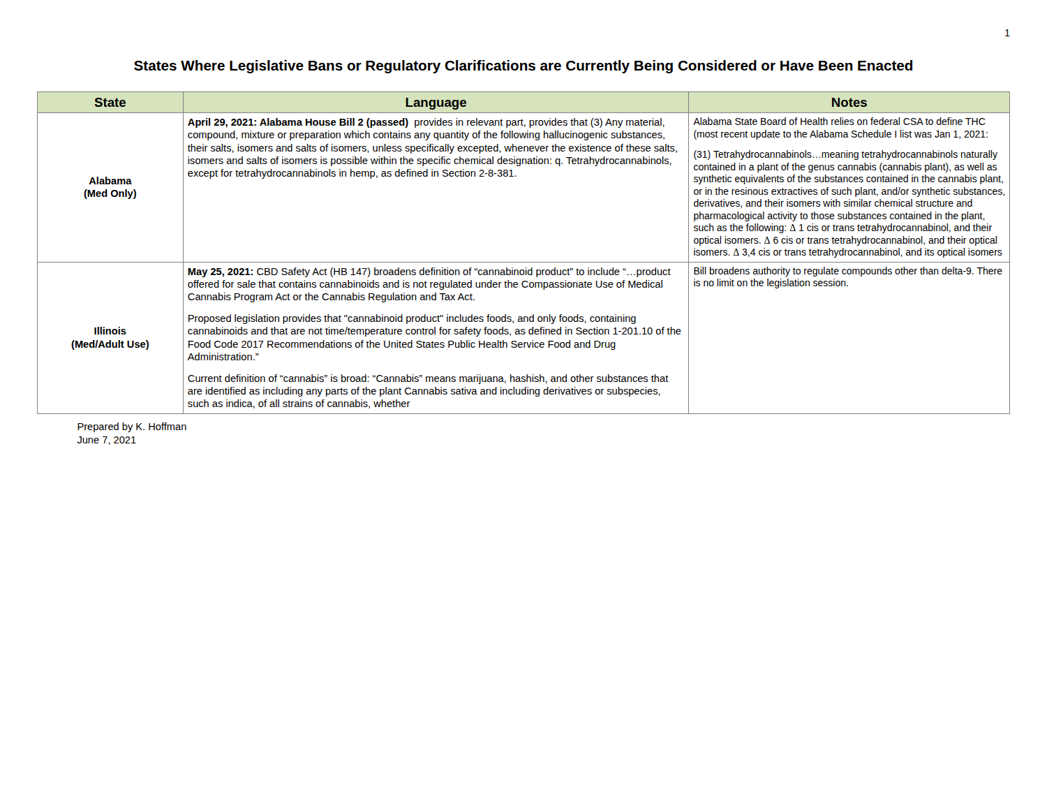1
States Where Legislative Bans or Regulatory Clarifications are Currently Being Considered or Have Been Enacted
| State | Language | Notes |
| --- | --- | --- |
| Alabama (Med Only) | April 29, 2021: Alabama House Bill 2 (passed) provides in relevant part, provides that (3) Any material, compound, mixture or preparation which contains any quantity of the following hallucinogenic substances, their salts, isomers and salts of isomers, unless specifically excepted, whenever the existence of these salts, isomers and salts of isomers is possible within the specific chemical designation: q. Tetrahydrocannabinols, except for tetrahydrocannabinols in hemp, as defined in Section 2-8-381. | Alabama State Board of Health relies on federal CSA to define THC (most recent update to the Alabama Schedule I list was Jan 1, 2021: (31) Tetrahydrocannabinols…meaning tetrahydrocannabinols naturally contained in a plant of the genus cannabis (cannabis plant), as well as synthetic equivalents of the substances contained in the cannabis plant, or in the resinous extractives of such plant, and/or synthetic substances, derivatives, and their isomers with similar chemical structure and pharmacological activity to those substances contained in the plant, such as the following: Δ 1 cis or trans tetrahydrocannabinol, and their optical isomers. Δ 6 cis or trans tetrahydrocannabinol, and their optical isomers. Δ 3,4 cis or trans tetrahydrocannabinol, and its optical isomers |
| Illinois (Med/Adult Use) | May 25, 2021: CBD Safety Act (HB 147) broadens definition of “cannabinoid product” to include “…product offered for sale that contains cannabinoids and is not regulated under the Compassionate Use of Medical Cannabis Program Act or the Cannabis Regulation and Tax Act. Proposed legislation provides that "cannabinoid product" includes foods, and only foods, containing cannabinoids and that are not time/temperature control for safety foods, as defined in Section 1-201.10 of the Food Code 2017 Recommendations of the United States Public Health Service Food and Drug Administration.” Current definition of “cannabis” is broad: “Cannabis” means marijuana, hashish, and other substances that are identified as including any parts of the plant Cannabis sativa and including derivatives or subspecies, such as indica, of all strains of cannabis, whether | Bill broadens authority to regulate compounds other than delta-9. There is no limit on the legislation session. |
Prepared by K. Hoffman
June 7, 2021